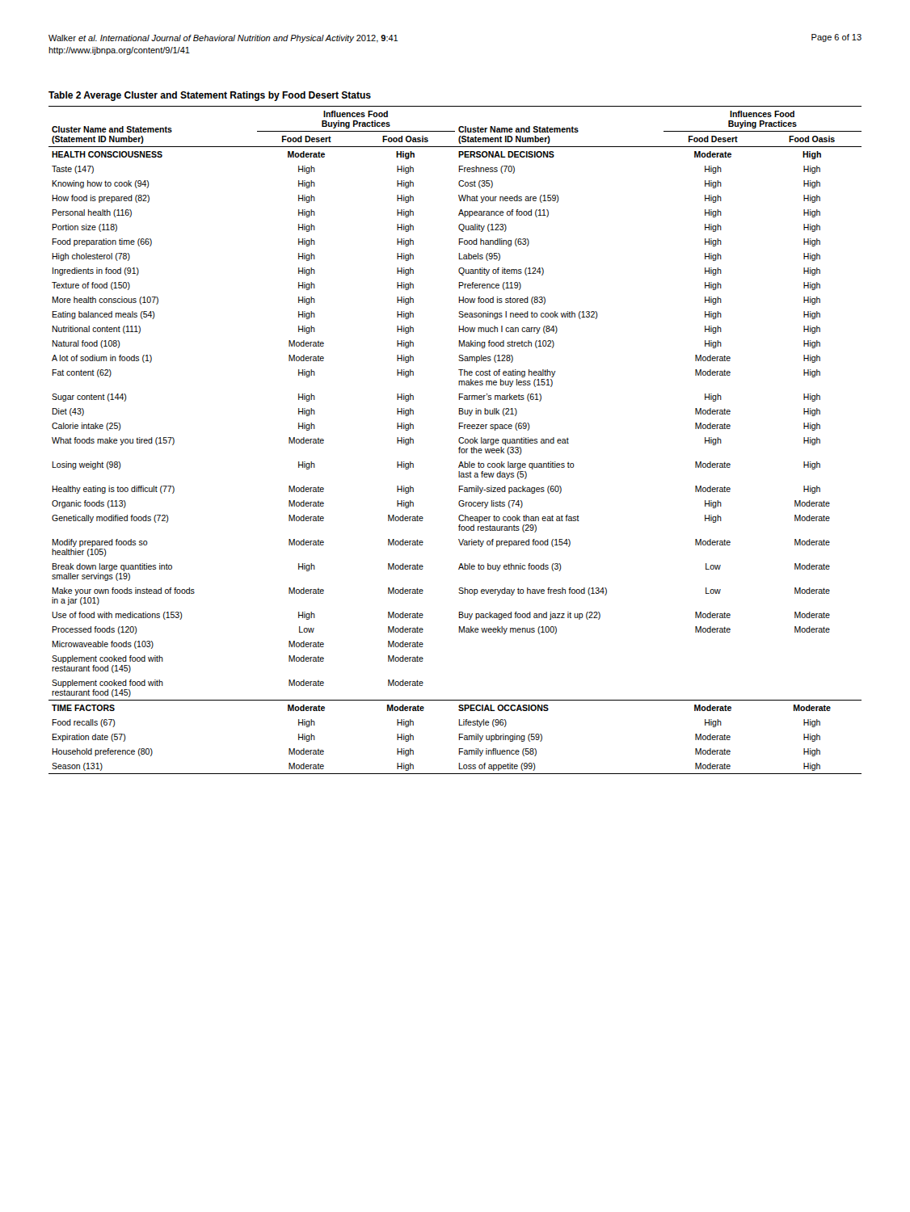Walker et al. International Journal of Behavioral Nutrition and Physical Activity 2012, 9:41
http://www.ijbnpa.org/content/9/1/41
Page 6 of 13
Table 2 Average Cluster and Statement Ratings by Food Desert Status
| Cluster Name and Statements (Statement ID Number) | Influences Food Buying Practices | Cluster Name and Statements (Statement ID Number) | Influences Food Buying Practices |
| --- | --- | --- | --- |
| Food Desert | Food Oasis | Food Desert | Food Oasis |
| HEALTH CONSCIOUSNESS | Moderate | High | PERSONAL DECISIONS | Moderate | High |
| Taste (147) | High | High | Freshness (70) | High | High |
| Knowing how to cook (94) | High | High | Cost (35) | High | High |
| How food is prepared (82) | High | High | What your needs are (159) | High | High |
| Personal health (116) | High | High | Appearance of food (11) | High | High |
| Portion size (118) | High | High | Quality (123) | High | High |
| Food preparation time (66) | High | High | Food handling (63) | High | High |
| High cholesterol (78) | High | High | Labels (95) | High | High |
| Ingredients in food (91) | High | High | Quantity of items (124) | High | High |
| Texture of food (150) | High | High | Preference (119) | High | High |
| More health conscious (107) | High | High | How food is stored (83) | High | High |
| Eating balanced meals (54) | High | High | Seasonings I need to cook with (132) | High | High |
| Nutritional content (111) | High | High | How much I can carry (84) | High | High |
| Natural food (108) | Moderate | High | Making food stretch (102) | High | High |
| A lot of sodium in foods (1) | Moderate | High | Samples (128) | Moderate | High |
| Fat content (62) | High | High | The cost of eating healthy makes me buy less (151) | Moderate | High |
| Sugar content (144) | High | High | Farmer’s markets (61) | High | High |
| Diet (43) | High | High | Buy in bulk (21) | Moderate | High |
| Calorie intake (25) | High | High | Freezer space (69) | Moderate | High |
| What foods make you tired (157) | Moderate | High | Cook large quantities and eat for the week (33) | High | High |
| Losing weight (98) | High | High | Able to cook large quantities to last a few days (5) | Moderate | High |
| Healthy eating is too difficult (77) | Moderate | High | Family-sized packages (60) | Moderate | High |
| Organic foods (113) | Moderate | High | Grocery lists (74) | High | Moderate |
| Genetically modified foods (72) | Moderate | Moderate | Cheaper to cook than eat at fast food restaurants (29) | High | Moderate |
| Modify prepared foods so healthier (105) | Moderate | Moderate | Variety of prepared food (154) | Moderate | Moderate |
| Break down large quantities into smaller servings (19) | High | Moderate | Able to buy ethnic foods (3) | Low | Moderate |
| Make your own foods instead of foods in a jar (101) | Moderate | Moderate | Shop everyday to have fresh food (134) | Low | Moderate |
| Use of food with medications (153) | High | Moderate | Buy packaged food and jazz it up (22) | Moderate | Moderate |
| Processed foods (120) | Low | Moderate | Make weekly menus (100) | Moderate | Moderate |
| Microwaveable foods (103) | Moderate | Moderate | | | |
| Supplement cooked food with restaurant food (145) | Moderate | Moderate | | | |
| Supplement cooked food with restaurant food (145) | Moderate | Moderate | | | |
| TIME FACTORS | Moderate | Moderate | SPECIAL OCCASIONS | Moderate | Moderate |
| Food recalls (67) | High | High | Lifestyle (96) | High | High |
| Expiration date (57) | High | High | Family upbringing (59) | Moderate | High |
| Household preference (80) | Moderate | High | Family influence (58) | Moderate | High |
| Season (131) | Moderate | High | Loss of appetite (99) | Moderate | High |